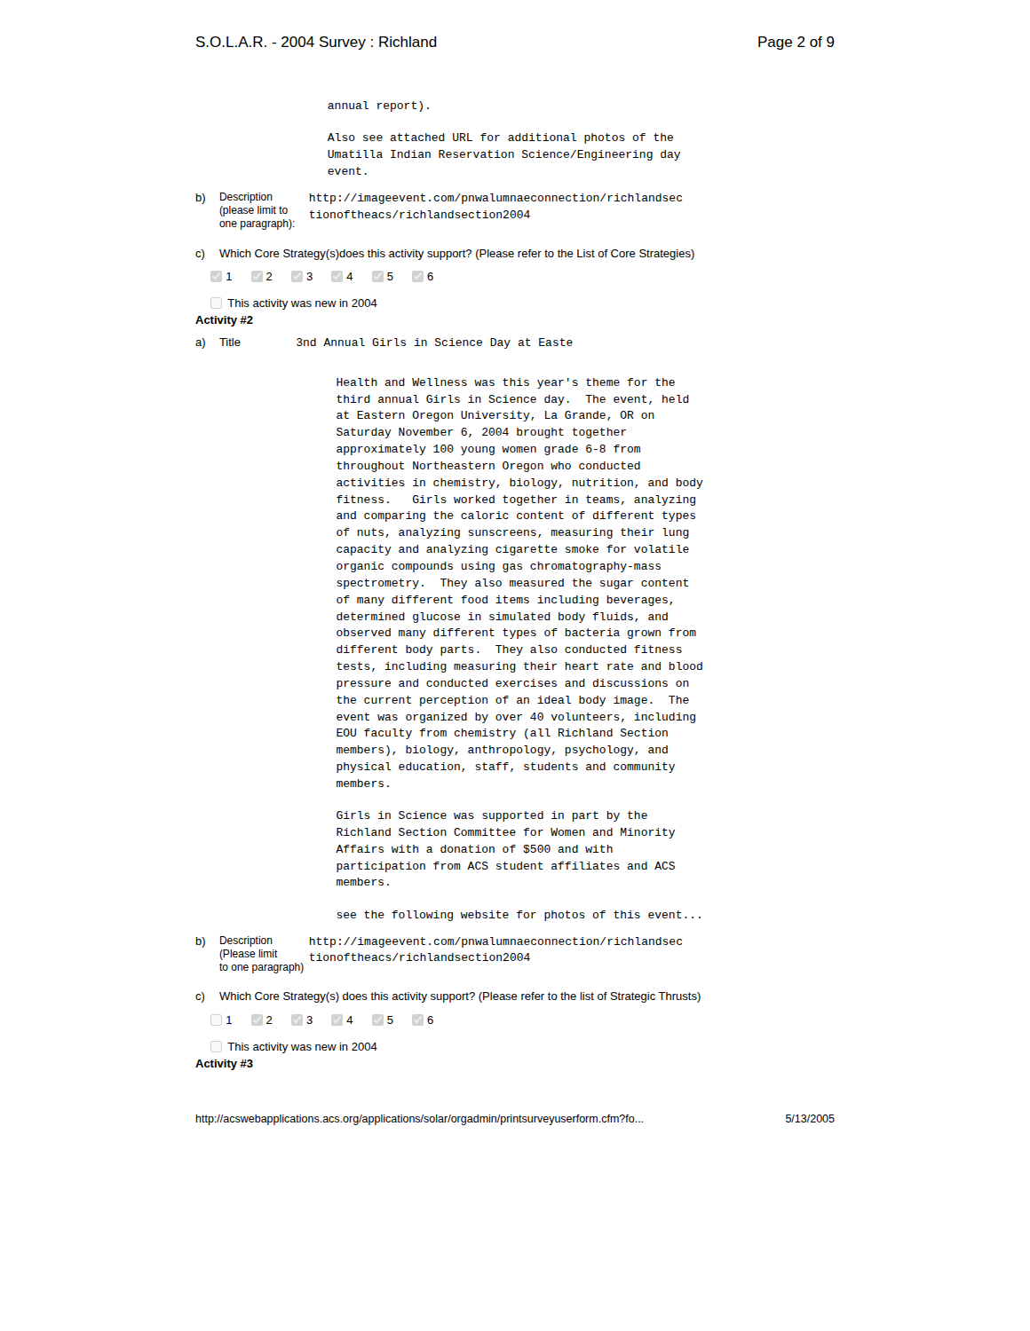S.O.L.A.R. - 2004 Survey : Richland
Page 2 of 9
annual report).
Also see attached URL for additional photos of the Umatilla Indian Reservation Science/Engineering day event.
b)
Description
(please limit to
one paragraph):
http://imageevent.com/pnwalumnaeconnection/richlandsec
tionoftheacs/richlandsection2004
c)
Which Core Strategy(s)does this activity support? (Please refer to the List of Core Strategies)
1 2 3 4 5 6
This activity was new in 2004
Activity #2
a)
Title
3nd Annual Girls in Science Day at Easte
Health and Wellness was this year's theme for the third annual Girls in Science day. The event, held at Eastern Oregon University, La Grande, OR on Saturday November 6, 2004 brought together approximately 100 young women grade 6-8 from throughout Northeastern Oregon who conducted activities in chemistry, biology, nutrition, and body fitness. Girls worked together in teams, analyzing and comparing the caloric content of different types of nuts, analyzing sunscreens, measuring their lung capacity and analyzing cigarette smoke for volatile organic compounds using gas chromatography-mass spectrometry. They also measured the sugar content of many different food items including beverages, determined glucose in simulated body fluids, and observed many different types of bacteria grown from different body parts. They also conducted fitness tests, including measuring their heart rate and blood pressure and conducted exercises and discussions on the current perception of an ideal body image. The event was organized by over 40 volunteers, including EOU faculty from chemistry (all Richland Section members), biology, anthropology, psychology, and physical education, staff, students and community members.
Girls in Science was supported in part by the Richland Section Committee for Women and Minority Affairs with a donation of $500 and with participation from ACS student affiliates and ACS members.
see the following website for photos of this event...
b)
Description
(Please limit
to one paragraph)
http://imageevent.com/pnwalumnaeconnection/richlandsec
tionoftheacs/richlandsection2004
c)
Which Core Strategy(s) does this activity support? (Please refer to the list of Strategic Thrusts)
1 2 3 4 5 6
This activity was new in 2004
Activity #3
http://acswebapplications.acs.org/applications/solar/orgadmin/printsurveyuserform.cfm?fo...
5/13/2005